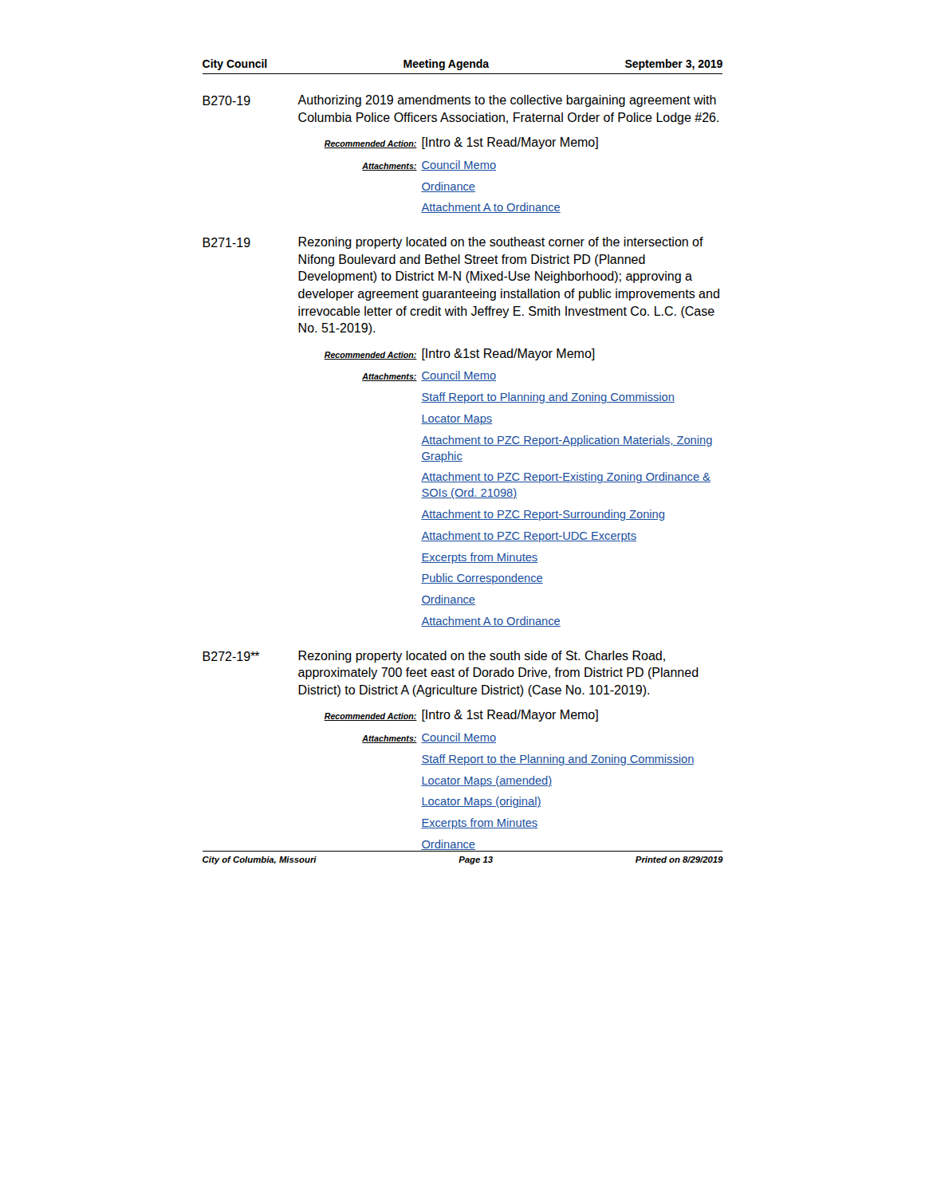City Council
Meeting Agenda
September 3, 2019
B270-19
Authorizing 2019 amendments to the collective bargaining agreement with Columbia Police Officers Association, Fraternal Order of Police Lodge #26.
Recommended Action:
[Intro & 1st Read/Mayor Memo]
Attachments:
Council Memo Ordinance Attachment A to Ordinance
B271-19
Rezoning property located on the southeast corner of the intersection of Nifong Boulevard and Bethel Street from District PD (Planned Development) to District M-N (Mixed-Use Neighborhood); approving a developer agreement guaranteeing installation of public improvements and irrevocable letter of credit with Jeffrey E. Smith Investment Co. L.C. (Case No. 51-2019).
Recommended Action:
[Intro &1st Read/Mayor Memo]
Attachments:
Council Memo Staff Report to Planning and Zoning Commission Locator Maps Attachment to PZC Report-Application Materials, Zoning Graphic Attachment to PZC Report-Existing Zoning Ordinance & SOIs (Ord. 21098) Attachment to PZC Report-Surrounding Zoning Attachment to PZC Report-UDC Excerpts Excerpts from Minutes Public Correspondence Ordinance Attachment A to Ordinance
B272-19**
Rezoning property located on the south side of St. Charles Road, approximately 700 feet east of Dorado Drive, from District PD (Planned District) to District A (Agriculture District) (Case No. 101-2019).
Recommended Action:
[Intro & 1st Read/Mayor Memo]
Attachments:
Council Memo Staff Report to the Planning and Zoning Commission Locator Maps (amended) Locator Maps (original) Excerpts from Minutes Ordinance
City of Columbia, Missouri
Page 13
Printed on 8/29/2019